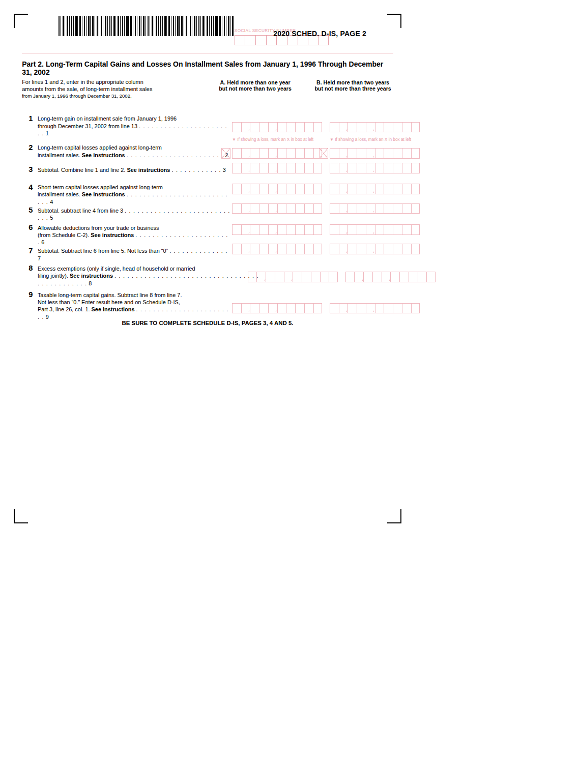SOCIAL SECURITY NUMBER
2020 SCHED. D-IS, PAGE 2
Part 2. Long-Term Capital Gains and Losses On Installment Sales from January 1, 1996 Through December 31, 2002
For lines 1 and 2, enter in the appropriate column
amounts from the sale, of long-term installment sales
from January 1, 1996 through December 31, 2002.
A. Held more than one year
but not more than two years
B. Held more than two years
but not more than three years
1
Long-term gain on installment sale from January 1, 1996
through December 31, 2002 from line 13 . . . . . . . . . . . . . . . . . . . . . . . 1
▼ If showing a loss, mark an X in box at left
▼ If showing a loss, mark an X in box at left
2
Long-term capital losses applied against long-term
installment sales. See instructions . . . . . . . . . . . . . . . . . . . . . . . 2
3
Subtotal. Combine line 1 and line 2. See instructions . . . . . . . . . . . . 3
4
Short-term capital losses applied against long-term
installment sales. See instructions . . . . . . . . . . . . . . . . . . . . . . . . . . . 4
5
Subtotal. subtract line 4 from line 3 . . . . . . . . . . . . . . . . . . . . . . . . . . . . 5
6
Allowable deductions from your trade or business
(from Schedule C-2). See instructions . . . . . . . . . . . . . . . . . . . . . . . 6
7
Subtotal. Subtract line 6 from line 5. Not less than “0” . . . . . . . . . . . . . . 7
8
Excess exemptions (only if single, head of household or married
filing jointly). See instructions . . . . . . . . . . . . . . . . . . . . . . . . . . . . . . . . . . . . . . . . . . . . . . 8
9
Taxable long-term capital gains. Subtract line 8 from line 7.
Not less than “0.” Enter result here and on Schedule D-IS,
Part 3, line 26, col. 1. See instructions . . . . . . . . . . . . . . . . . . . . . . . . 9
BE SURE TO COMPLETE SCHEDULE D-IS, PAGES 3, 4 AND 5.